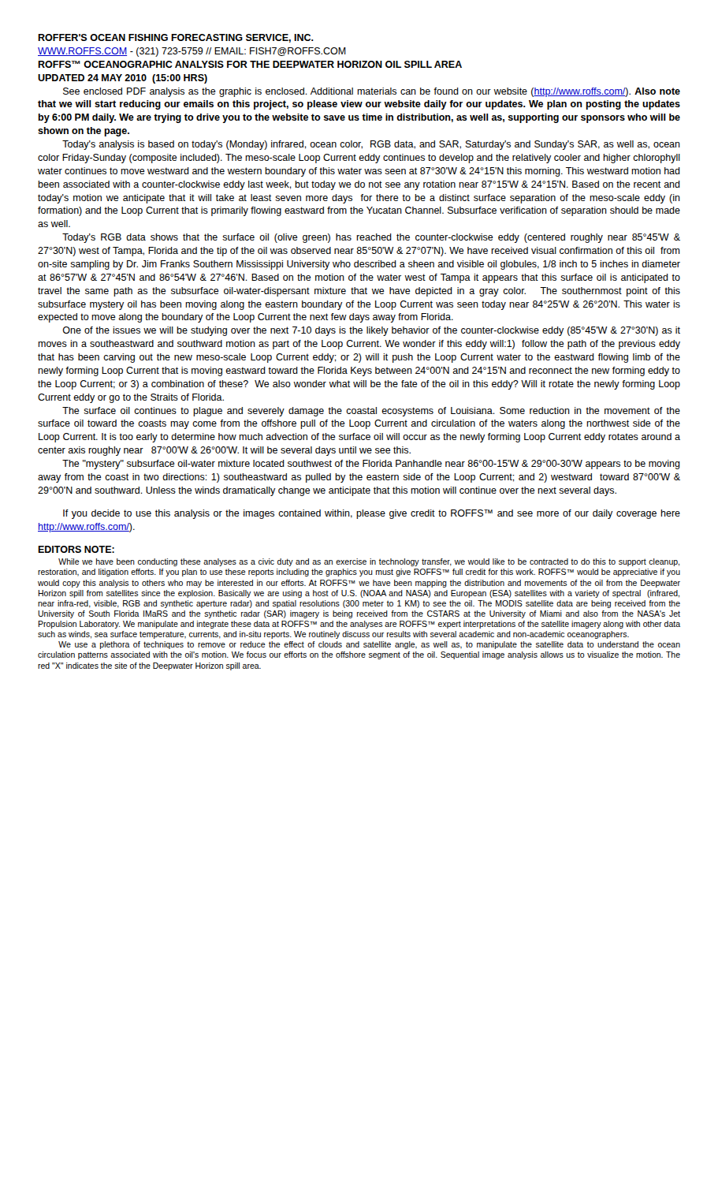Roffer's Ocean Fishing Forecasting Service, Inc.
WWW.ROFFS.COM - (321) 723-5759 // EMAIL: FISH7@ROFFS.COM
ROFFS™ Oceanographic Analysis for the Deepwater Horizon Oil Spill Area
Updated 24 May 2010 (15:00 HRS)
See enclosed PDF analysis as the graphic is enclosed. Additional materials can be found on our website (http://www.roffs.com/). Also note that we will start reducing our emails on this project, so please view our website daily for our updates. We plan on posting the updates by 6:00 PM daily. We are trying to drive you to the website to save us time in distribution, as well as, supporting our sponsors who will be shown on the page.
Today's analysis is based on today's (Monday) infrared, ocean color, RGB data, and SAR, Saturday's and Sunday's SAR, as well as, ocean color Friday-Sunday (composite included). The meso-scale Loop Current eddy continues to develop and the relatively cooler and higher chlorophyll water continues to move westward and the western boundary of this water was seen at 87°30'W & 24°15'N this morning. This westward motion had been associated with a counter-clockwise eddy last week, but today we do not see any rotation near 87°15'W & 24°15'N. Based on the recent and today's motion we anticipate that it will take at least seven more days for there to be a distinct surface separation of the meso-scale eddy (in formation) and the Loop Current that is primarily flowing eastward from the Yucatan Channel. Subsurface verification of separation should be made as well.
Today's RGB data shows that the surface oil (olive green) has reached the counter-clockwise eddy (centered roughly near 85°45'W & 27°30'N) west of Tampa, Florida and the tip of the oil was observed near 85°50'W & 27°07'N). We have received visual confirmation of this oil from on-site sampling by Dr. Jim Franks Southern Mississippi University who described a sheen and visible oil globules, 1/8 inch to 5 inches in diameter at 86°57'W & 27°45'N and 86°54'W & 27°46'N. Based on the motion of the water west of Tampa it appears that this surface oil is anticipated to travel the same path as the subsurface oil-water-dispersant mixture that we have depicted in a gray color. The southernmost point of this subsurface mystery oil has been moving along the eastern boundary of the Loop Current was seen today near 84°25'W & 26°20'N. This water is expected to move along the boundary of the Loop Current the next few days away from Florida.
One of the issues we will be studying over the next 7-10 days is the likely behavior of the counter-clockwise eddy (85°45'W & 27°30'N) as it moves in a southeastward and southward motion as part of the Loop Current. We wonder if this eddy will:1) follow the path of the previous eddy that has been carving out the new meso-scale Loop Current eddy; or 2) will it push the Loop Current water to the eastward flowing limb of the newly forming Loop Current that is moving eastward toward the Florida Keys between 24°00'N and 24°15'N and reconnect the new forming eddy to the Loop Current; or 3) a combination of these? We also wonder what will be the fate of the oil in this eddy? Will it rotate the newly forming Loop Current eddy or go to the Straits of Florida.
The surface oil continues to plague and severely damage the coastal ecosystems of Louisiana. Some reduction in the movement of the surface oil toward the coasts may come from the offshore pull of the Loop Current and circulation of the waters along the northwest side of the Loop Current. It is too early to determine how much advection of the surface oil will occur as the newly forming Loop Current eddy rotates around a center axis roughly near 87°00'W & 26°00'W. It will be several days until we see this.
The "mystery" subsurface oil-water mixture located southwest of the Florida Panhandle near 86°00-15'W & 29°00-30'W appears to be moving away from the coast in two directions: 1) southeastward as pulled by the eastern side of the Loop Current; and 2) westward toward 87°00'W & 29°00'N and southward. Unless the winds dramatically change we anticipate that this motion will continue over the next several days.
If you decide to use this analysis or the images contained within, please give credit to ROFFS™ and see more of our daily coverage here http://www.roffs.com/).
Editors Note:
While we have been conducting these analyses as a civic duty and as an exercise in technology transfer, we would like to be contracted to do this to support cleanup, restoration, and litigation efforts. If you plan to use these reports including the graphics you must give ROFFS™ full credit for this work. ROFFS™ would be appreciative if you would copy this analysis to others who may be interested in our efforts. At ROFFS™ we have been mapping the distribution and movements of the oil from the Deepwater Horizon spill from satellites since the explosion. Basically we are using a host of U.S. (NOAA and NASA) and European (ESA) satellites with a variety of spectral (infrared, near infra-red, visible, RGB and synthetic aperture radar) and spatial resolutions (300 meter to 1 KM) to see the oil. The MODIS satellite data are being received from the University of South Florida IMaRS and the synthetic radar (SAR) imagery is being received from the CSTARS at the University of Miami and also from the NASA's Jet Propulsion Laboratory. We manipulate and integrate these data at ROFFS™ and the analyses are ROFFS™ expert interpretations of the satellite imagery along with other data such as winds, sea surface temperature, currents, and in-situ reports. We routinely discuss our results with several academic and non-academic oceanographers.
We use a plethora of techniques to remove or reduce the effect of clouds and satellite angle, as well as, to manipulate the satellite data to understand the ocean circulation patterns associated with the oil's motion. We focus our efforts on the offshore segment of the oil. Sequential image analysis allows us to visualize the motion. The red "X" indicates the site of the Deepwater Horizon spill area.